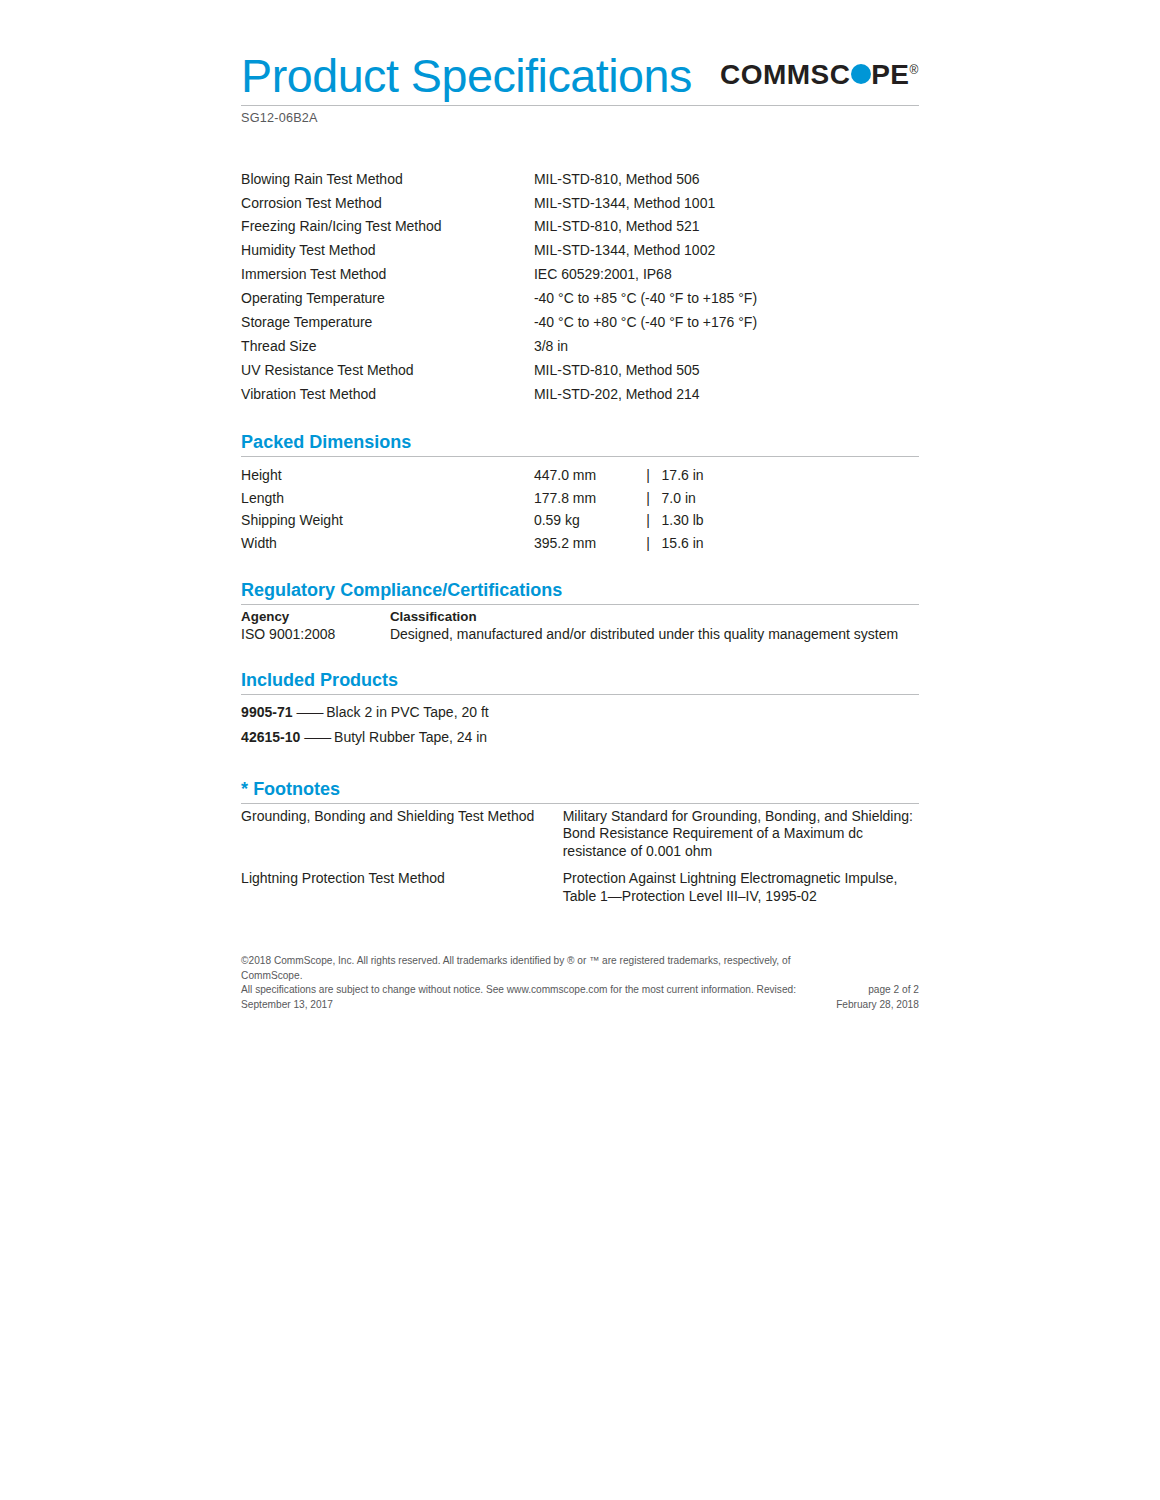Product Specifications
COMMSC PE®
SG12-06B2A
| Blowing Rain Test Method | MIL-STD-810, Method 506 |
| Corrosion Test Method | MIL-STD-1344, Method 1001 |
| Freezing Rain/Icing Test Method | MIL-STD-810, Method 521 |
| Humidity Test Method | MIL-STD-1344, Method 1002 |
| Immersion Test Method | IEC 60529:2001, IP68 |
| Operating Temperature | -40 °C to +85 °C (-40 °F to +185 °F) |
| Storage Temperature | -40 °C to +80 °C (-40 °F to +176 °F) |
| Thread Size | 3/8 in |
| UV Resistance Test Method | MIL-STD-810, Method 505 |
| Vibration Test Method | MIL-STD-202, Method 214 |
Packed Dimensions
| Height | 447.0 mm | / | 17.6 in |
| Length | 177.8 mm | / | 7.0 in |
| Shipping Weight | 0.59 kg | / | 1.30 lb |
| Width | 395.2 mm | / | 15.6 in |
Regulatory Compliance/Certifications
| Agency | Classification |
| --- | --- |
| ISO 9001:2008 | Designed, manufactured and/or distributed under this quality management system |
Included Products
9905-71 —— Black 2 in PVC Tape, 20 ft
42615-10 —— Butyl Rubber Tape, 24 in
* Footnotes
| Grounding, Bonding and Shielding Test Method | Military Standard for Grounding, Bonding, and Shielding: Bond Resistance Requirement of a Maximum dc resistance of 0.001 ohm |
| Lightning Protection Test Method | Protection Against Lightning Electromagnetic Impulse, Table 1—Protection Level III–IV, 1995-02 |
©2018 CommScope, Inc. All rights reserved. All trademarks identified by ® or ™ are registered trademarks, respectively, of CommScope.
All specifications are subject to change without notice. See www.commscope.com for the most current information. Revised: September 13, 2017
page 2 of 2
February 28, 2018